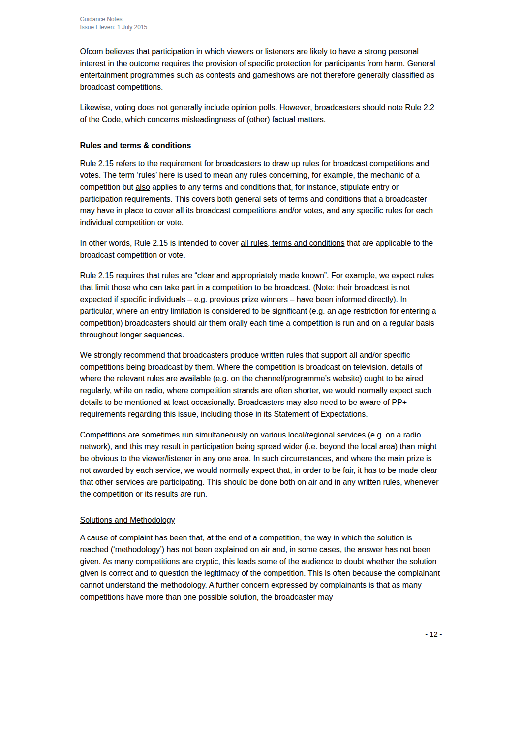Guidance Notes
Issue Eleven: 1 July 2015
Ofcom believes that participation in which viewers or listeners are likely to have a strong personal interest in the outcome requires the provision of specific protection for participants from harm. General entertainment programmes such as contests and gameshows are not therefore generally classified as broadcast competitions.
Likewise, voting does not generally include opinion polls. However, broadcasters should note Rule 2.2 of the Code, which concerns misleadingness of (other) factual matters.
Rules and terms & conditions
Rule 2.15 refers to the requirement for broadcasters to draw up rules for broadcast competitions and votes. The term ‘rules’ here is used to mean any rules concerning, for example, the mechanic of a competition but also applies to any terms and conditions that, for instance, stipulate entry or participation requirements. This covers both general sets of terms and conditions that a broadcaster may have in place to cover all its broadcast competitions and/or votes, and any specific rules for each individual competition or vote.
In other words, Rule 2.15 is intended to cover all rules, terms and conditions that are applicable to the broadcast competition or vote.
Rule 2.15 requires that rules are “clear and appropriately made known”. For example, we expect rules that limit those who can take part in a competition to be broadcast. (Note: their broadcast is not expected if specific individuals – e.g. previous prize winners – have been informed directly). In particular, where an entry limitation is considered to be significant (e.g. an age restriction for entering a competition) broadcasters should air them orally each time a competition is run and on a regular basis throughout longer sequences.
We strongly recommend that broadcasters produce written rules that support all and/or specific competitions being broadcast by them. Where the competition is broadcast on television, details of where the relevant rules are available (e.g. on the channel/programme’s website) ought to be aired regularly, while on radio, where competition strands are often shorter, we would normally expect such details to be mentioned at least occasionally. Broadcasters may also need to be aware of PP+ requirements regarding this issue, including those in its Statement of Expectations.
Competitions are sometimes run simultaneously on various local/regional services (e.g. on a radio network), and this may result in participation being spread wider (i.e. beyond the local area) than might be obvious to the viewer/listener in any one area. In such circumstances, and where the main prize is not awarded by each service, we would normally expect that, in order to be fair, it has to be made clear that other services are participating. This should be done both on air and in any written rules, whenever the competition or its results are run.
Solutions and Methodology
A cause of complaint has been that, at the end of a competition, the way in which the solution is reached (‘methodology’) has not been explained on air and, in some cases, the answer has not been given. As many competitions are cryptic, this leads some of the audience to doubt whether the solution given is correct and to question the legitimacy of the competition. This is often because the complainant cannot understand the methodology. A further concern expressed by complainants is that as many competitions have more than one possible solution, the broadcaster may
- 12 -